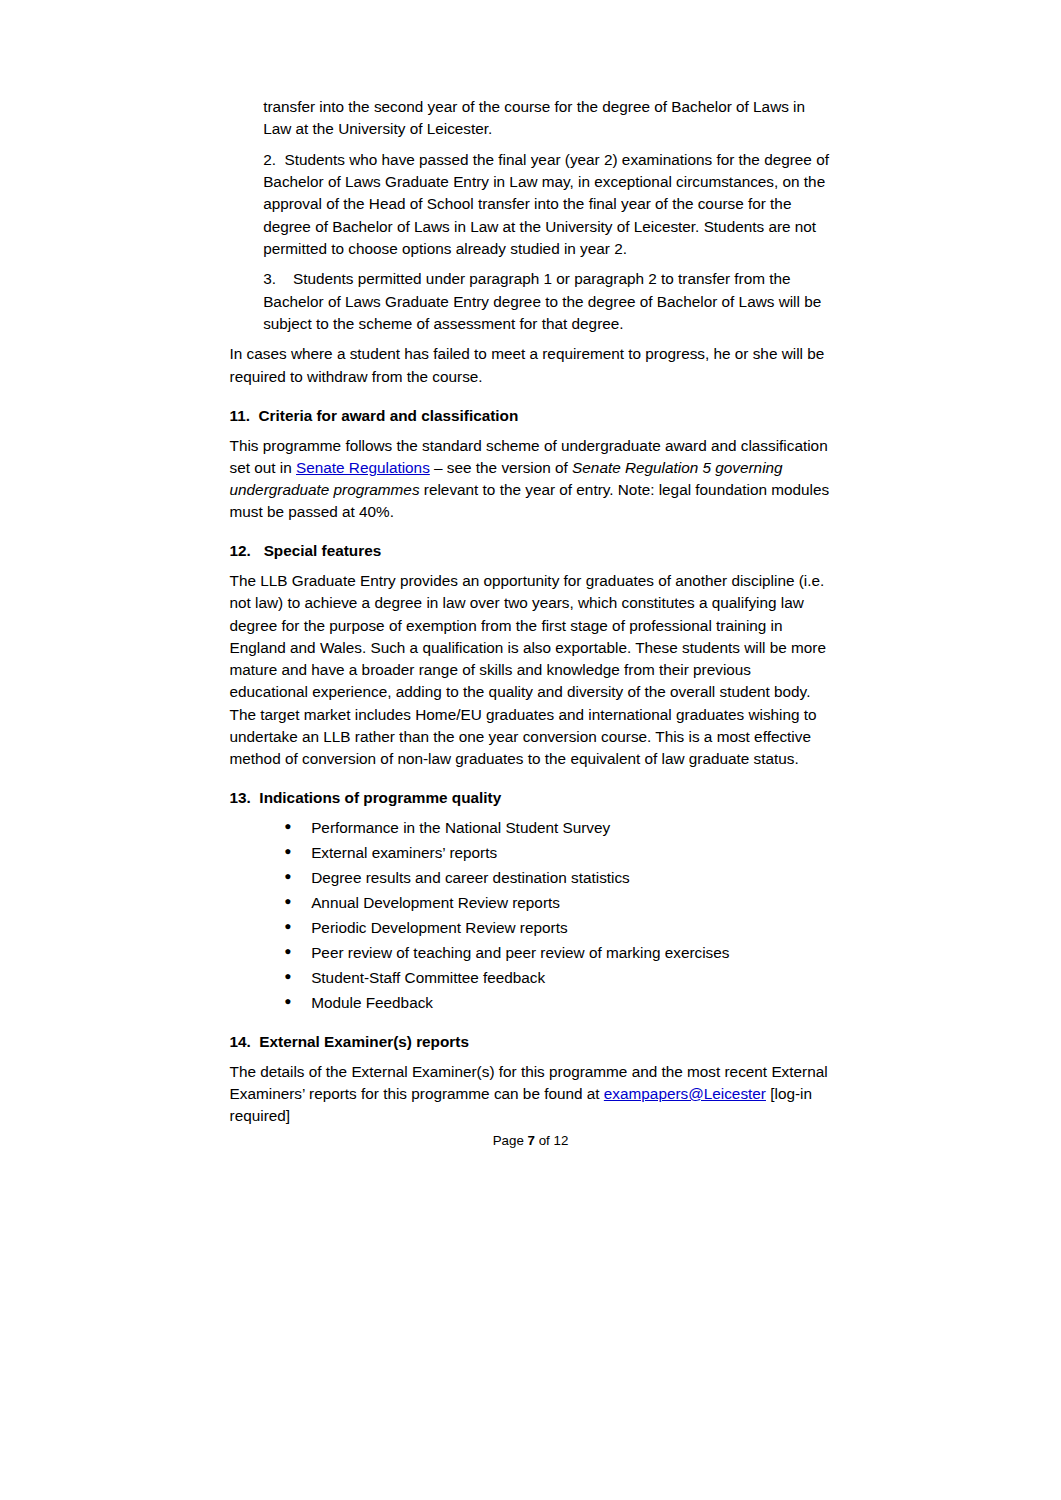transfer into the second year of the course for the degree of Bachelor of Laws in Law at the University of Leicester.
2. Students who have passed the final year (year 2) examinations for the degree of Bachelor of Laws Graduate Entry in Law may, in exceptional circumstances, on the approval of the Head of School transfer into the final year of the course for the degree of Bachelor of Laws in Law at the University of Leicester. Students are not permitted to choose options already studied in year 2.
3. Students permitted under paragraph 1 or paragraph 2 to transfer from the Bachelor of Laws Graduate Entry degree to the degree of Bachelor of Laws will be subject to the scheme of assessment for that degree.
In cases where a student has failed to meet a requirement to progress, he or she will be required to withdraw from the course.
11. Criteria for award and classification
This programme follows the standard scheme of undergraduate award and classification set out in Senate Regulations – see the version of Senate Regulation 5 governing undergraduate programmes relevant to the year of entry. Note: legal foundation modules must be passed at 40%.
12. Special features
The LLB Graduate Entry provides an opportunity for graduates of another discipline (i.e. not law) to achieve a degree in law over two years, which constitutes a qualifying law degree for the purpose of exemption from the first stage of professional training in England and Wales. Such a qualification is also exportable. These students will be more mature and have a broader range of skills and knowledge from their previous educational experience, adding to the quality and diversity of the overall student body. The target market includes Home/EU graduates and international graduates wishing to undertake an LLB rather than the one year conversion course. This is a most effective method of conversion of non-law graduates to the equivalent of law graduate status.
13. Indications of programme quality
Performance in the National Student Survey
External examiners’ reports
Degree results and career destination statistics
Annual Development Review reports
Periodic Development Review reports
Peer review of teaching and peer review of marking exercises
Student-Staff Committee feedback
Module Feedback
14. External Examiner(s) reports
The details of the External Examiner(s) for this programme and the most recent External Examiners’ reports for this programme can be found at exampapers@Leicester [log-in required]
Page 7 of 12